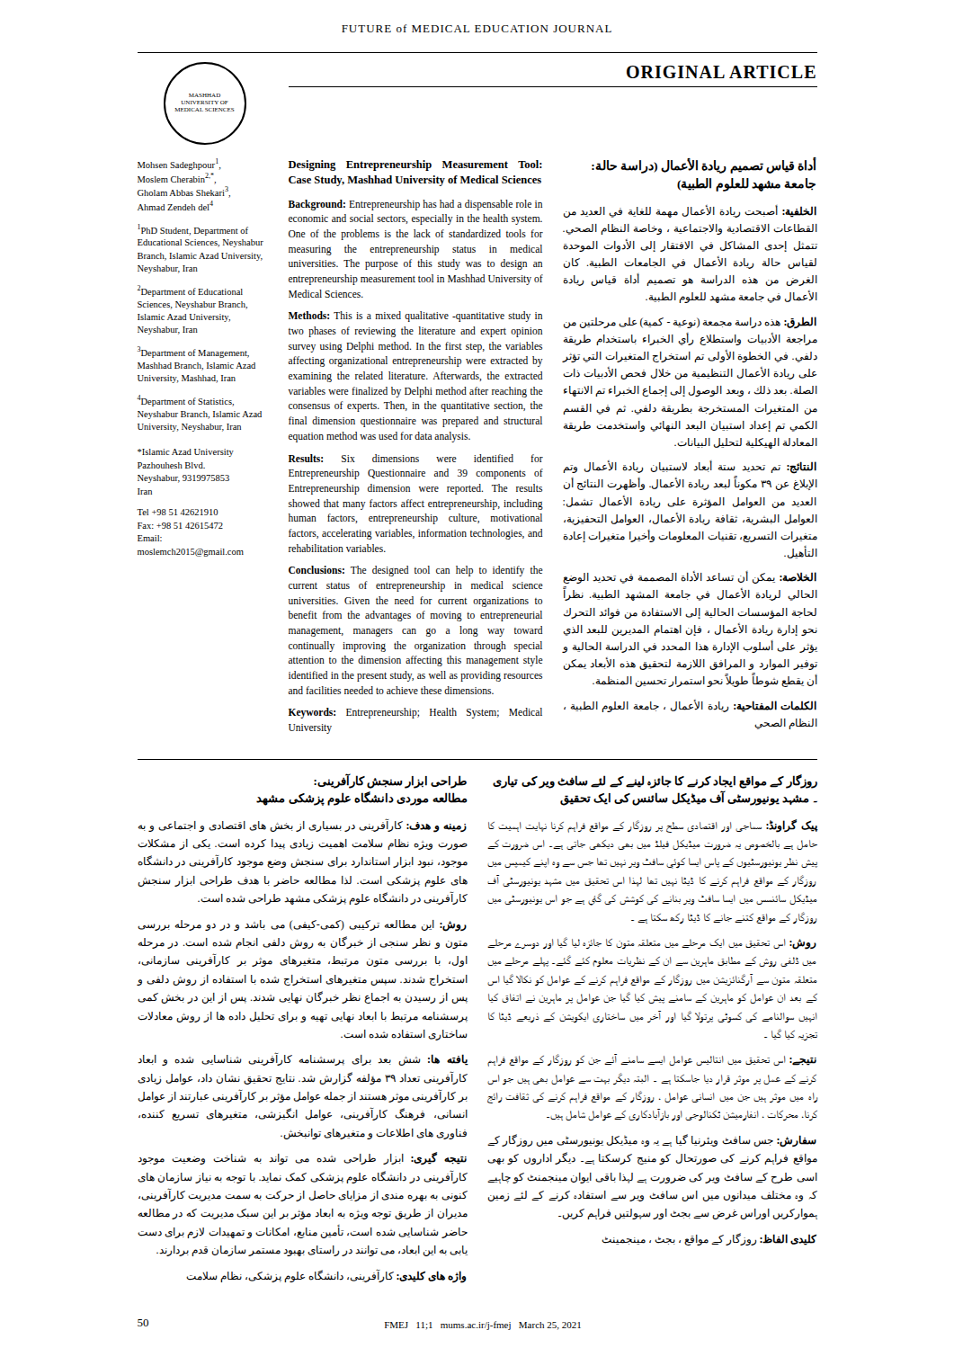FUTURE of MEDICAL EDUCATION JOURNAL
MASHHAD UNIVERSITY OF MEDICAL SCIENCES
ORIGINAL ARTICLE
Mohsen Sadeghpour1,
Moslem Cherabin2,*,
Gholam Abbas Shekari3,
Ahmad Zendeh del4
1PhD Student, Department of Educational Sciences, Neyshabur Branch, Islamic Azad University, Neyshabur, Iran
2Department of Educational Sciences, Neyshabur Branch, Islamic Azad University, Neyshabur, Iran
3Department of Management, Mashhad Branch, Islamic Azad University, Mashhad, Iran
4Department of Statistics, Neyshabur Branch, Islamic Azad University, Neyshabur, Iran
*Islamic Azad University Pazhouhesh Blvd.
Neyshabur, 9319975853
Iran
Tel +98 51 42621910
Fax: +98 51 42615472
Email:
moslemch2015@gmail.com
Designing Entrepreneurship Measurement Tool: Case Study, Mashhad University of Medical Sciences
Background: Entrepreneurship has had a dispensable role in economic and social sectors, especially in the health system. One of the problems is the lack of standardized tools for measuring the entrepreneurship status in medical universities. The purpose of this study was to design an entrepreneurship measurement tool in Mashhad University of Medical Sciences.
Methods: This is a mixed qualitative -quantitative study in two phases of reviewing the literature and expert opinion survey using Delphi method. In the first step, the variables affecting organizational entrepreneurship were extracted by examining the related literature. Afterwards, the extracted variables were finalized by Delphi method after reaching the consensus of experts. Then, in the quantitative section, the final dimension questionnaire was prepared and structural equation method was used for data analysis.
Results: Six dimensions were identified for Entrepreneurship Questionnaire and 39 components of Entrepreneurship dimension were reported. The results showed that many factors affect entrepreneurship, including human factors, entrepreneurship culture, motivational factors, accelerating variables, information technologies, and rehabilitation variables.
Conclusions: The designed tool can help to identify the current status of entrepreneurship in medical science universities. Given the need for current organizations to benefit from the advantages of moving to entrepreneurial management, managers can go a long way toward continually improving the organization through special attention to the dimension affecting this management style identified in the present study, as well as providing resources and facilities needed to achieve these dimensions.
Keywords: Entrepreneurship; Health System; Medical University
أداة قياس تصميم ريادة الأعمال (دراسة حالة: جامعة مشهد للعلوم الطبية)
الخلفية: أصبحت ريادة الأعمال مهمة للغاية في العديد من القطاعات الاقتصادية والاجتماعية ، وخاصة النظام الصحي. تتمثل إحدى المشاكل في الافتقار إلى الأدوات الموحدة لقياس حالة ريادة الأعمال في الجامعات الطبية. كان الغرض من هذه الدراسة هو تصميم أداة قياس ريادة الأعمال في جامعة مشهد للعلوم الطبية.
الطرق: هذه دراسة مجمعة (نوعية - كمية) على مرحلتين من مراجعة الأدبيات واستطلاع رأي الخبراء باستخدام طريقة دلفي. في الخطوة الأولى تم استخراج المتغيرات التي تؤثر على ريادة الأعمال التنظيمية من خلال فحص الأدبيات ذات الصلة. بعد ذلك ، وبعد الوصول إلى إجماع الخبراء تم الانتهاء من المتغيرات المستخرجة بطريقة دلفي. ثم في القسم الكمي تم إعداد استبيان البعد النهائي واستخدمت طريقة المعادلة الهيكلية لتحليل البيانات.
النتائج: تم تحديد ستة أبعاد لاستبيان ريادة الأعمال وتم الإبلاغ عن ٣٩ مكوناً لبعد ريادة الأعمال. وأظهرت النتائج أن العديد من العوامل المؤثرة على ريادة الأعمال تشمل: العوامل البشرية، ثقافة ريادة الأعمال، العوامل التحفيزية، متغيرات التسريع، تقنيات المعلومات وأخيرا متغيرات إعادة التأهيل.
الخلاصة: يمكن أن تساعد الأداة المصممة في تحديد الوضع الحالي لريادة الأعمال في جامعة المشهد الطبية. نظراً لحاجة المؤسسات الحالية إلى الاستفادة من فوائد التحرك نحو إدارة ريادة الأعمال ، فإن اهتمام المديرين للبعد الذي يؤثر على أسلوب الإدارة هذا المحدد في الدراسة الحالية و توفير الموارد و المرافق اللازمة لتحقيق هذه الأبعاد يمكن أن يقطع شوطاً طويلاً نحو استمرار تحسين المنظمة.
الكلمات المفتاحية: ريادة الأعمال ، جامعة العلوم الطبية ، النظام الصحي
طراحی ابزار سنجش کارآفرینی:
مطالعه موردی دانشگاه علوم پزشکی مشهد
زمینه و هدف: کارآفرینی در بسیاری از بخش های اقتصادی و اجتماعی و به صورت ویژه نظام سلامت اهمیت زیادی پیدا کرده است. یکی از مشکلات موجود، نبود ابزار استاندارد برای سنجش وضع موجود کارآفرینی در دانشگاه های علوم پزشکی است. لذا مطالعه حاضر با هدف طراحی ابزار سنجش کارآفرینی در دانشگاه علوم پزشکی مشهد طراحی شده است.
روش: این مطالعه ترکیبی (کمی-کیفی) می باشد و در دو مرحله بررسی متون و نظر سنجی از خبرگان به روش دلفی انجام شده است. در مرحله اول، با بررسی متون مرتبط، متغیرهای موثر بر کارآفرینی سازمانی، استخراج شدند. سپس متغیرهای استخراج شده با استفاده از روش دلفی و پس از رسیدن به اجماع نظر خبرگان نهایی شدند. پس از این در بخش کمی پرسشنامه مرتبط با ابعاد نهایی تهیه و برای تحلیل داده ها از روش معادلات ساختاری استفاده شده است.
یافته ها: شش بعد برای پرسشنامه کارآفرینی شناسایی شده و ابعاد کارآفرینی تعداد ۳۹ مؤلفه گزارش شد. نتایج تحقیق نشان داد، عوامل زیادی بر کارآفرینی موثر هستند از جمله عوامل مؤثر بر کارآفرینی عبارتند از عوامل انسانی، فرهنگ کارآفرینی، عوامل انگیزشی، متغیرهای تسریع کننده، فناوری های اطلاعات و متغیرهای توانبخش.
نتیجه گیری: ابزار طراحی شده می تواند به شناخت وضعیت موجود کارآفرینی در دانشگاه علوم پزشکی کمک نماید. با توجه به نیاز سازمان های کنونی به بهره مندی از مزایای حاصل از حرکت به سمت مدیریت کارآفرینی، مدیران از طریق توجه ویژه به ابعاد مؤثر بر این سبک مدیریت که در مطالعه حاضر شناسایی شده است، تأمین منابع، امکانات و تمهیدات لازم برای دست یابی به این ابعاد، می توانند در راستای بهبود مستمر سازمان قدم بردارند.
واژه های کلیدی: کارآفرینی، دانشگاه علوم پزشکی، نظام سلامت
روزگار کے مواقع ایجاد کرنے کا جائزہ لینے کے لئے سافٹ ویر کی تیاری ۔ مشہد یونیورسٹی آف میڈیکل سائنس کی ایک تحقیق
پیک گراونڈ: سماجی اور اقتصادی سطح پر روزگار کے مواقع فراہم کرنا نہایت اہمیت کا حامل ہے بالخصوص یہ ضرورت میڈیکل فیلڈ میں بھی دیکھی جاتی ہے۔ اس ضرورت کے پیش نظر یونیورسٹیوں کے پاس ایسا کوئي سافٹ ویر نہیں تھا جس سے وہ اپنے کیمپس میں روزگار کے مواقع فراہم کرنے کا ڈیٹا نہیں تھا لہذا اس تحقیق میں مشہد یونیورسٹی آف میڈیکل سائنسس میں ایسا سافٹ ویر بنانے کی کوشش کی گئي ہے جو اس یونیورسٹی میں روزگار کے مواقع کتنے جانے کا ڈیٹا رکھ سکتا ہے ۔
روش: اس تحقیق میں ایک مرحلے میں متعلقہ متون کا جائزہ لیا گیا اور دوسرے مرحلے میں ڈلفی روش کے مطابق ماہرین سے ان کے نظریات معلوم کئے گئے۔ پہلے مرحلے میں متعلقہ متون سے آرگنائزیشن میں روزگار کے مواقع فراہم کرنے کے عوامل کو نکالا گیا اس کے بعد ان عوامل کو ماہرین کے سامنے پیش کیا گیا جن عوامل پر ماہرین نے اتفاق کیا انہیں سوالنامے کی کسوٹی پرتولا گیا اور آخر میں ساختاری ایکویشن کے ذریعے ڈیٹا کا تجزیہ کیا گیا ۔
نتیجے: اس تحقیق میں انتالیس عوامل ایسے سامنے آئے جن کو روزگار کے مواقع فراہم کرنے کے عمل پر موثر قرار دیا جاسکتا ہے ۔ البتہ دیگر بہت سے عوامل بھی ہیں جو اس راہ میں موثر ہیں جن میں انسانی عوامل ، روزگار کے مواقع فراہم کرنے کی ثقافت رائج کرنا، محرکات ، انفارمیشن ٹکنالوجی اور بازآبادکاری کے عوامل شامل ہیں۔
سفارش: جس سافٹ ویئرنیا گیا ہے یہ وہ میڈیکل یونیورسٹی میں روزگار کے مواقع فراہم کرنے کی صورتحال کو منیج کرسکتا ہے۔ دیگر اداروں کو بھی اسی طرح کے سافٹ ویر کی ضرورت ہے لہذا باقی ایوان مینجمنٹ کو چاہیے کہ وہ مختلف میدانوں میں اس سافٹ ویر سے استفادہ کرنے کے لئے زمین ہموارکریں اوراس غرض سے بجٹ اور سہولتیں فراہم کریں۔
کلیدی الفاظ: روزگار کے مواقع ، بجٹ ، مینجمینٹ
50
FMEJ 11;1 mums.ac.ir/j-fmej March 25, 2021